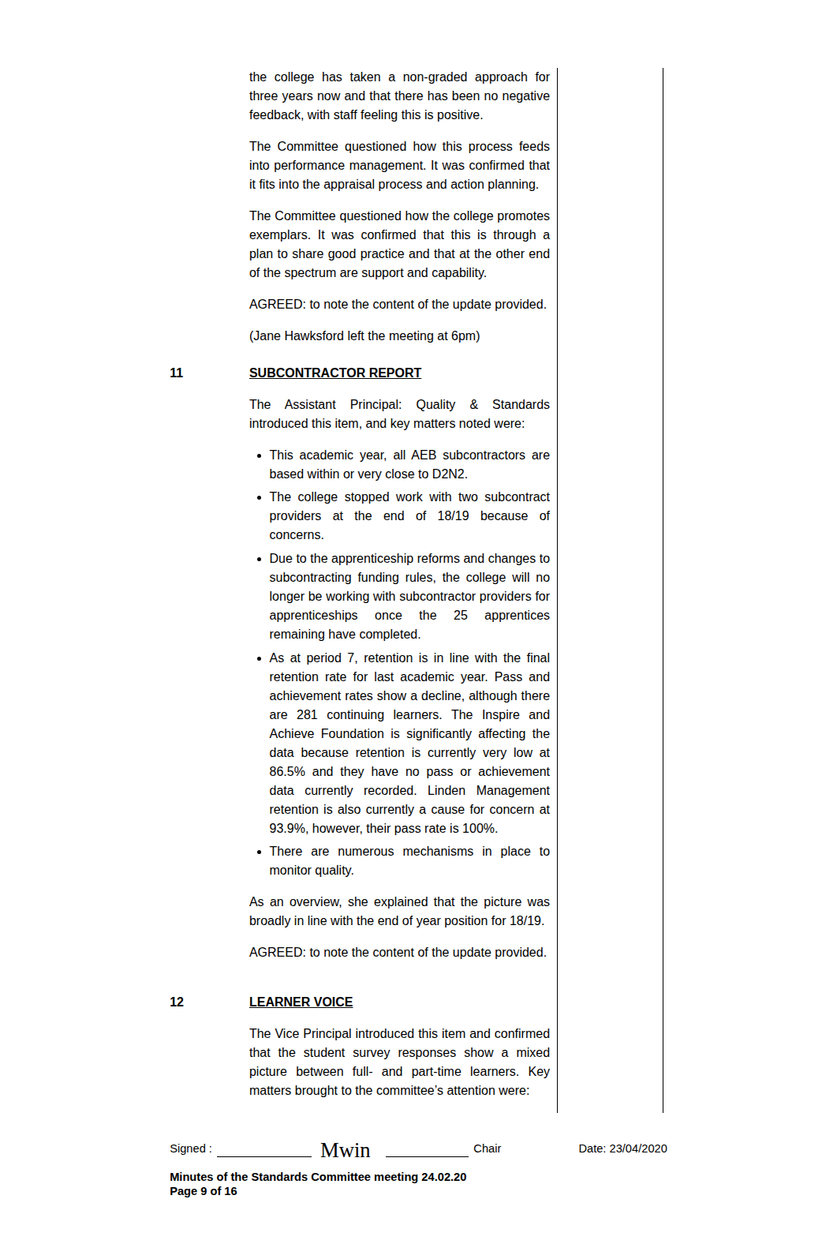the college has taken a non-graded approach for three years now and that there has been no negative feedback, with staff feeling this is positive.
The Committee questioned how this process feeds into performance management. It was confirmed that it fits into the appraisal process and action planning.
The Committee questioned how the college promotes exemplars. It was confirmed that this is through a plan to share good practice and that at the other end of the spectrum are support and capability.
AGREED: to note the content of the update provided.
(Jane Hawksford left the meeting at 6pm)
11
Subcontractor Report
The Assistant Principal: Quality & Standards introduced this item, and key matters noted were:
This academic year, all AEB subcontractors are based within or very close to D2N2.
The college stopped work with two subcontract providers at the end of 18/19 because of concerns.
Due to the apprenticeship reforms and changes to subcontracting funding rules, the college will no longer be working with subcontractor providers for apprenticeships once the 25 apprentices remaining have completed.
As at period 7, retention is in line with the final retention rate for last academic year. Pass and achievement rates show a decline, although there are 281 continuing learners. The Inspire and Achieve Foundation is significantly affecting the data because retention is currently very low at 86.5% and they have no pass or achievement data currently recorded. Linden Management retention is also currently a cause for concern at 93.9%, however, their pass rate is 100%.
There are numerous mechanisms in place to monitor quality.
As an overview, she explained that the picture was broadly in line with the end of year position for 18/19.
AGREED: to note the content of the update provided.
12
Learner Voice
The Vice Principal introduced this item and confirmed that the student survey responses show a mixed picture between full- and part-time learners. Key matters brought to the committee’s attention were:
Signed : Mwin Chair Date: 23/04/2020
Minutes of the Standards Committee meeting 24.02.20
Page 9 of 16